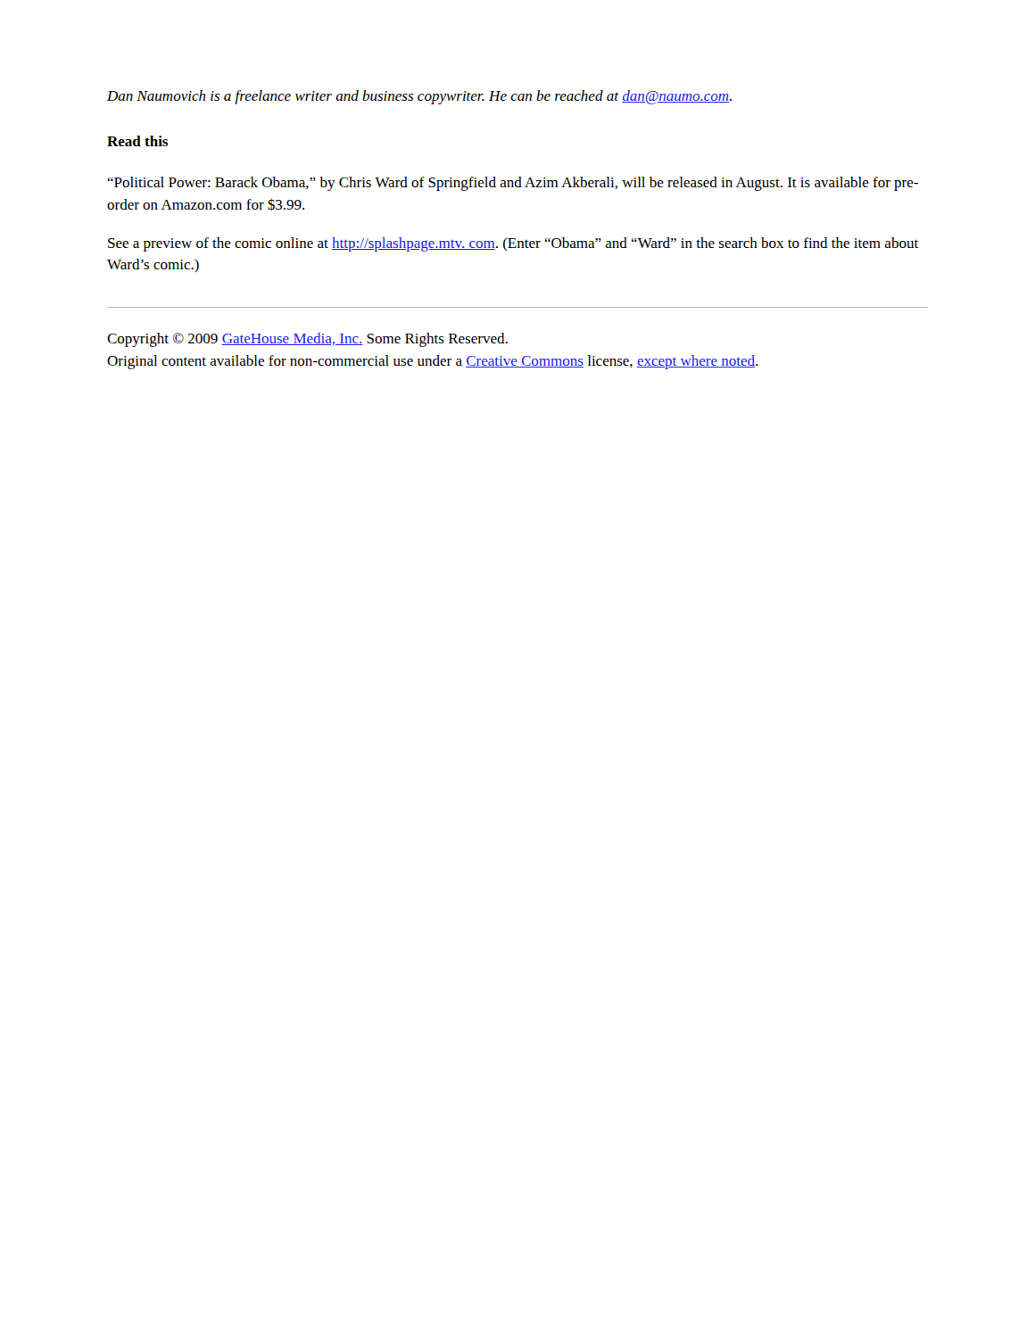Dan Naumovich is a freelance writer and business copywriter. He can be reached at dan@naumo.com.
Read this
“Political Power: Barack Obama,” by Chris Ward of Springfield and Azim Akberali, will be released in August. It is available for pre-order on Amazon.com for $3.99.
See a preview of the comic online at http://splashpage.mtv. com. (Enter “Obama” and “Ward” in the search box to find the item about Ward’s comic.)
Copyright © 2009 GateHouse Media, Inc. Some Rights Reserved.
Original content available for non-commercial use under a Creative Commons license, except where noted.